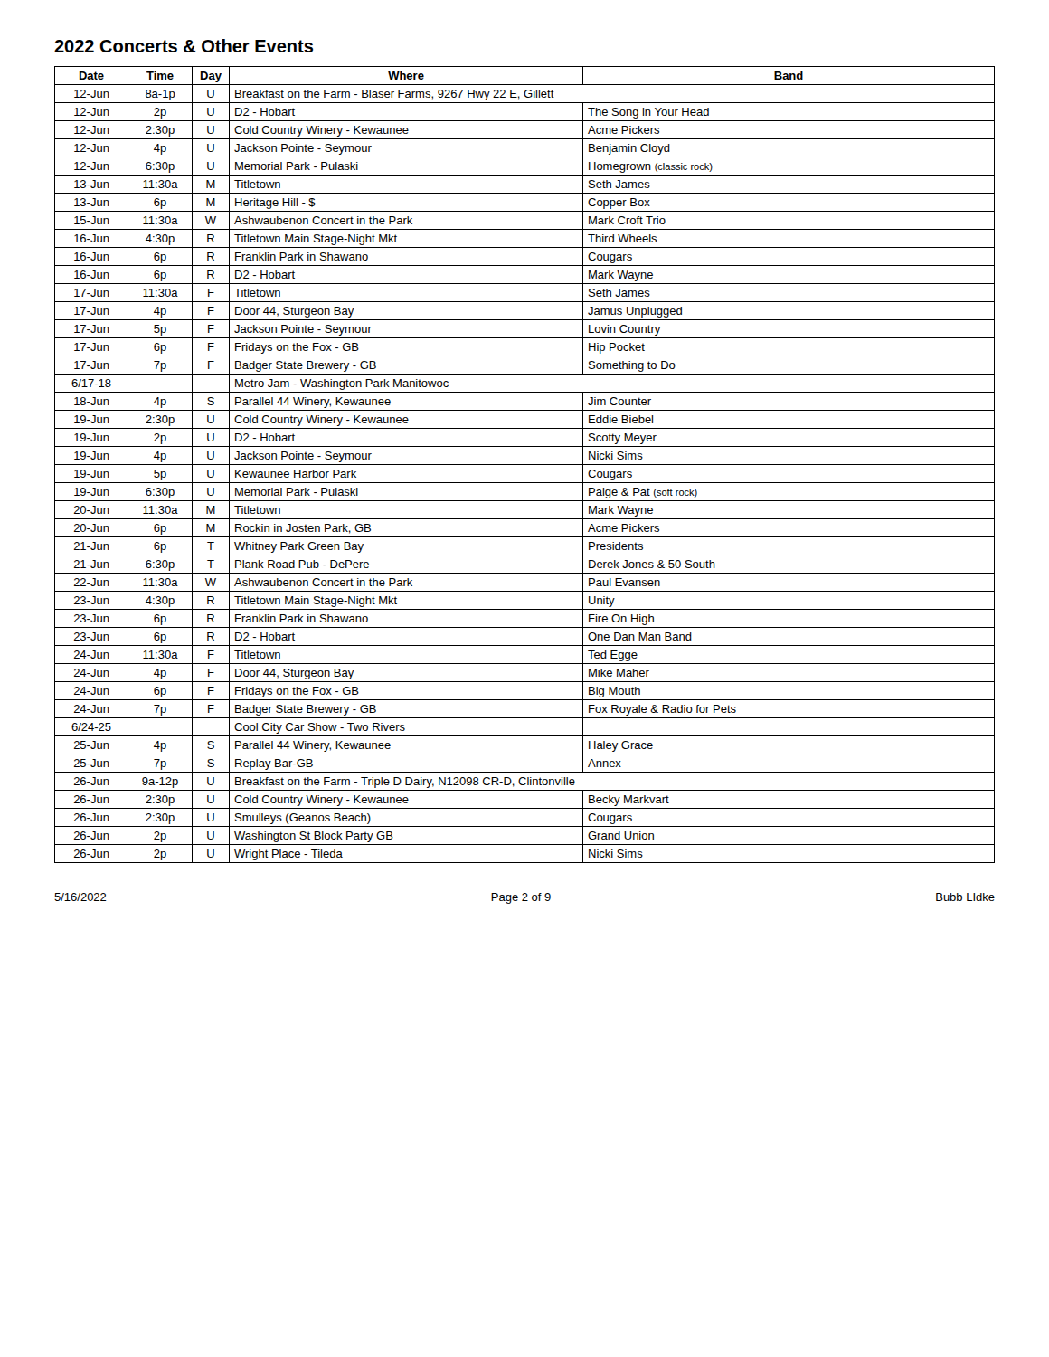2022 Concerts & Other Events
| Date | Time | Day | Where | Band |
| --- | --- | --- | --- | --- |
| 12-Jun | 8a-1p | U | Breakfast on the Farm - Blaser Farms, 9267 Hwy 22 E, Gillett |
| 12-Jun | 2p | U | D2 - Hobart | The Song in Your Head |
| 12-Jun | 2:30p | U | Cold Country Winery - Kewaunee | Acme Pickers |
| 12-Jun | 4p | U | Jackson Pointe - Seymour | Benjamin Cloyd |
| 12-Jun | 6:30p | U | Memorial Park - Pulaski | Homegrown (classic rock) |
| 13-Jun | 11:30a | M | Titletown | Seth James |
| 13-Jun | 6p | M | Heritage Hill - $ | Copper Box |
| 15-Jun | 11:30a | W | Ashwaubenon Concert in the Park | Mark Croft Trio |
| 16-Jun | 4:30p | R | Titletown Main Stage-Night Mkt | Third Wheels |
| 16-Jun | 6p | R | Franklin Park in Shawano | Cougars |
| 16-Jun | 6p | R | D2 - Hobart | Mark Wayne |
| 17-Jun | 11:30a | F | Titletown | Seth James |
| 17-Jun | 4p | F | Door 44, Sturgeon Bay | Jamus Unplugged |
| 17-Jun | 5p | F | Jackson Pointe - Seymour | Lovin Country |
| 17-Jun | 6p | F | Fridays on the Fox - GB | Hip Pocket |
| 17-Jun | 7p | F | Badger State Brewery - GB | Something to Do |
| 6/17-18 | | | Metro Jam - Washington Park Manitowoc |
| 18-Jun | 4p | S | Parallel 44 Winery, Kewaunee | Jim Counter |
| 19-Jun | 2:30p | U | Cold Country Winery - Kewaunee | Eddie Biebel |
| 19-Jun | 2p | U | D2 - Hobart | Scotty Meyer |
| 19-Jun | 4p | U | Jackson Pointe - Seymour | Nicki Sims |
| 19-Jun | 5p | U | Kewaunee Harbor Park | Cougars |
| 19-Jun | 6:30p | U | Memorial Park - Pulaski | Paige & Pat (soft rock) |
| 20-Jun | 11:30a | M | Titletown | Mark Wayne |
| 20-Jun | 6p | M | Rockin in Josten Park, GB | Acme Pickers |
| 21-Jun | 6p | T | Whitney Park Green Bay | Presidents |
| 21-Jun | 6:30p | T | Plank Road Pub - DePere | Derek Jones & 50 South |
| 22-Jun | 11:30a | W | Ashwaubenon Concert in the Park | Paul Evansen |
| 23-Jun | 4:30p | R | Titletown Main Stage-Night Mkt | Unity |
| 23-Jun | 6p | R | Franklin Park in Shawano | Fire On High |
| 23-Jun | 6p | R | D2 - Hobart | One Dan Man Band |
| 24-Jun | 11:30a | F | Titletown | Ted Egge |
| 24-Jun | 4p | F | Door 44, Sturgeon Bay | Mike Maher |
| 24-Jun | 6p | F | Fridays on the Fox - GB | Big Mouth |
| 24-Jun | 7p | F | Badger State Brewery - GB | Fox Royale & Radio for Pets |
| 6/24-25 | | | Cool City Car Show - Two Rivers | |
| 25-Jun | 4p | S | Parallel 44 Winery, Kewaunee | Haley Grace |
| 25-Jun | 7p | S | Replay Bar-GB | Annex |
| 26-Jun | 9a-12p | U | Breakfast on the Farm - Triple D Dairy, N12098 CR-D, Clintonville |
| 26-Jun | 2:30p | U | Cold Country Winery - Kewaunee | Becky Markvart |
| 26-Jun | 2:30p | U | Smulleys (Geanos Beach) | Cougars |
| 26-Jun | 2p | U | Washington St Block Party GB | Grand Union |
| 26-Jun | 2p | U | Wright Place - Tileda | Nicki Sims |
5/16/2022 Page 2 of 9 Bubb LIdke